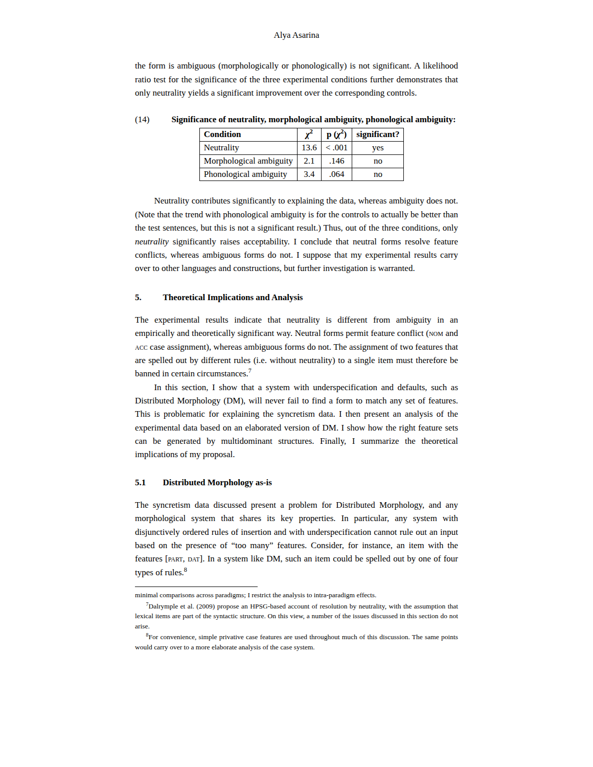Alya Asarina
the form is ambiguous (morphologically or phonologically) is not significant. A likelihood ratio test for the significance of the three experimental conditions further demonstrates that only neutrality yields a significant improvement over the corresponding controls.
(14)
Significance of neutrality, morphological ambiguity, phonological ambiguity:
| Condition | χ 2 | p ( χ 2 ) | significant? |
| --- | --- | --- | --- |
| Neutrality | 13.6 | < .001 | yes |
| Morphological ambiguity | 2.1 | .146 | no |
| Phonological ambiguity | 3.4 | .064 | no |
Neutrality contributes significantly to explaining the data, whereas ambiguity does not. (Note that the trend with phonological ambiguity is for the controls to actually be better than the test sentences, but this is not a significant result.) Thus, out of the three conditions, only neutrality significantly raises acceptability. I conclude that neutral forms resolve feature conflicts, whereas ambiguous forms do not. I suppose that my experimental results carry over to other languages and constructions, but further investigation is warranted.
5. Theoretical Implications and Analysis
The experimental results indicate that neutrality is different from ambiguity in an empirically and theoretically significant way. Neutral forms permit feature conflict (nom and acc case assignment), whereas ambiguous forms do not. The assignment of two features that are spelled out by different rules (i.e. without neutrality) to a single item must therefore be banned in certain circumstances.7
In this section, I show that a system with underspecification and defaults, such as Distributed Morphology (DM), will never fail to find a form to match any set of features. This is problematic for explaining the syncretism data. I then present an analysis of the experimental data based on an elaborated version of DM. I show how the right feature sets can be generated by multidominant structures. Finally, I summarize the theoretical implications of my proposal.
5.1 Distributed Morphology as-is
The syncretism data discussed present a problem for Distributed Morphology, and any morphological system that shares its key properties. In particular, any system with disjunctively ordered rules of insertion and with underspecification cannot rule out an input based on the presence of “too many” features. Consider, for instance, an item with the features [part, dat]. In a system like DM, such an item could be spelled out by one of four types of rules.8
minimal comparisons across paradigms; I restrict the analysis to intra-paradigm effects.
7Dalrymple et al. (2009) propose an HPSG-based account of resolution by neutrality, with the assumption that lexical items are part of the syntactic structure. On this view, a number of the issues discussed in this section do not arise.
8For convenience, simple privative case features are used throughout much of this discussion. The same points would carry over to a more elaborate analysis of the case system.